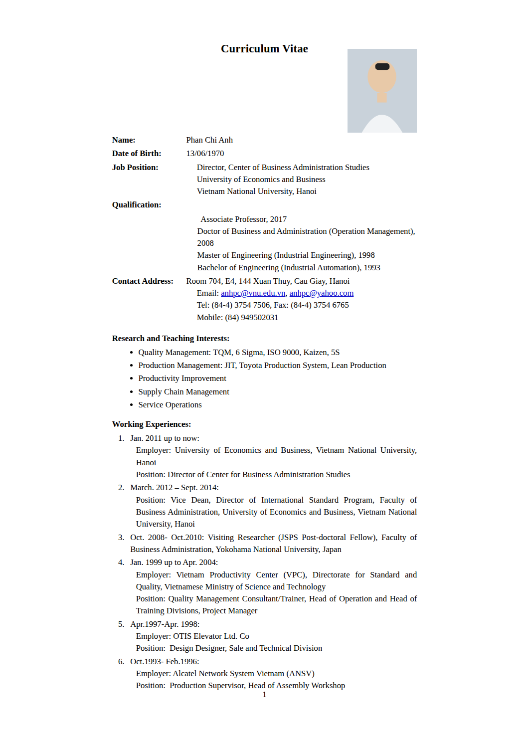Curriculum Vitae
| Name: | Phan Chi Anh |
| Date of Birth: | 13/06/1970 |
| Job Position: | Director, Center of Business Administration Studies University of Economics and Business Vietnam National University, Hanoi |
| Qualification: | |
Associate Professor, 2017
Doctor of Business and Administration (Operation Management), 2008
Master of Engineering (Industrial Engineering), 1998
Bachelor of Engineering (Industrial Automation), 1993
| Contact Address: | Room 704, E4, 144 Xuan Thuy, Cau Giay, Hanoi Email: anhpc@vnu.edu.vn , anhpc@yahoo.com Tel: (84-4) 3754 7506, Fax: (84-4) 3754 6765 Mobile: (84) 949502031 |
Research and Teaching Interests:
Quality Management: TQM, 6 Sigma, ISO 9000, Kaizen, 5S
Production Management: JIT, Toyota Production System, Lean Production
Productivity Improvement
Supply Chain Management
Service Operations
Working Experiences:
Jan. 2011 up to now:
Employer: University of Economics and Business, Vietnam National University, Hanoi
Position: Director of Center for Business Administration Studies
March. 2012 – Sept. 2014:
Position: Vice Dean, Director of International Standard Program, Faculty of Business Administration, University of Economics and Business, Vietnam National University, Hanoi
Oct. 2008- Oct.2010: Visiting Researcher (JSPS Post-doctoral Fellow), Faculty of Business Administration, Yokohama National University, Japan
Jan. 1999 up to Apr. 2004:
Employer: Vietnam Productivity Center (VPC), Directorate for Standard and Quality, Vietnamese Ministry of Science and Technology
Position: Quality Management Consultant/Trainer, Head of Operation and Head of Training Divisions, Project Manager
Apr.1997-Apr. 1998:
Employer: OTIS Elevator Ltd. Co
Position: Design Designer, Sale and Technical Division
Oct.1993- Feb.1996:
Employer: Alcatel Network System Vietnam (ANSV)
Position: Production Supervisor, Head of Assembly Workshop
1